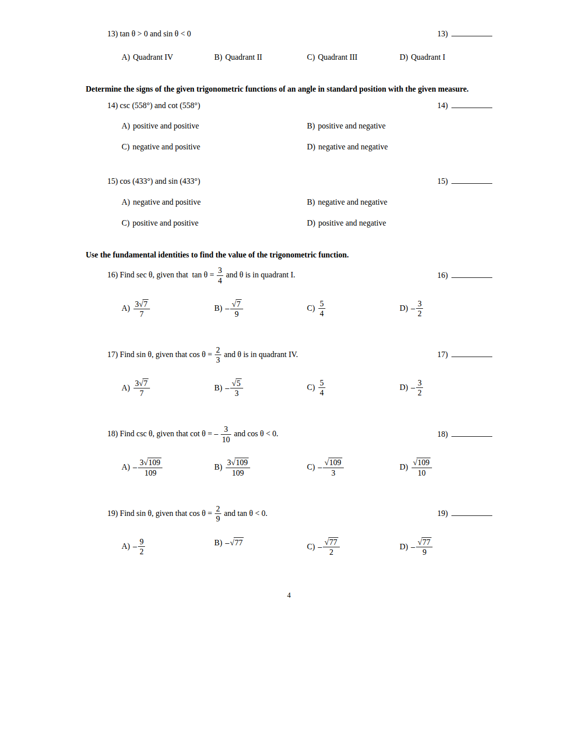13) tan θ > 0 and sin θ < 0
13)
A) Quadrant IV
B) Quadrant II
C) Quadrant III
D) Quadrant I
Determine the signs of the given trigonometric functions of an angle in standard position with the given measure.
14) csc (558°) and cot (558°)
14)
A) positive and positive
B) positive and negative
C) negative and positive
D) negative and negative
15) cos (433°) and sin (433°)
15)
A) negative and positive
B) negative and negative
C) positive and positive
D) positive and negative
Use the fundamental identities to find the value of the trigonometric function.
16) Find sec θ, given that tan θ = 34 and θ is in quadrant I.
16)
A) 3√77
B) –√79
C) 54
D) –32
17) Find sin θ, given that cos θ = 23 and θ is in quadrant IV.
17)
A) 3√77
B) –√53
C) 54
D) –32
18) Find csc θ, given that cot θ = – 310 and cos θ < 0.
18)
A) –3√109109
B) 3√109109
C) –√1093
D) √10910
19) Find sin θ, given that cos θ = 29 and tan θ < 0.
19)
A) –92
B) –√77
C) –√772
D) –√779
4